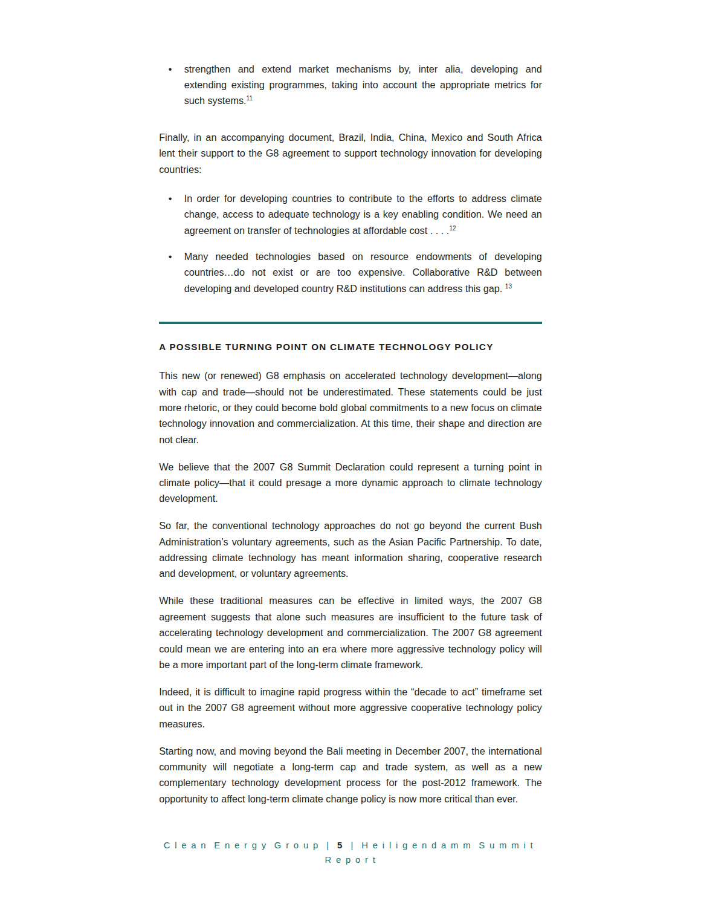strengthen and extend market mechanisms by, inter alia, developing and extending existing pro­grammes, taking into account the appropriate metrics for such systems.11
Finally, in an accompanying document, Brazil, India, China, Mexico and South Africa lent their support to the G8 agreement to support technology innovation for developing countries:
In order for developing countries to contribute to the efforts to address climate change, access to adequate technology is a key enabling condition. We need an agreement on transfer of technolo­gies at affordable cost . . . .12
Many needed technologies based on resource endowments of developing countries…do not exist or are too expensive. Collaborative R&D between developing and developed country R&D institu­tions can address this gap. 13
A Possible Turning Point on Climate Technology Policy
This new (or renewed) G8 emphasis on accelerated technology development—along with cap and trade—should not be underestimated. These statements could be just more rhetoric, or they could become bold global commitments to a new focus on climate technology innovation and commercialization. At this time, their shape and direction are not clear.
We believe that the 2007 G8 Summit Declaration could represent a turning point in climate policy—that it could presage a more dynamic approach to climate technology development.
So far, the conventional technology approaches do not go beyond the current Bush Administration’s vol­untary agreements, such as the Asian Pacific Partnership. To date, addressing climate technology has meant information sharing, cooperative research and development, or voluntary agreements.
While these traditional measures can be effective in limited ways, the 2007 G8 agreement suggests that alone such measures are insufficient to the future task of accelerating technology development and com­mercialization. The 2007 G8 agreement could mean we are entering into an era where more aggressive technology policy will be a more important part of the long-term climate framework.
Indeed, it is difficult to imagine rapid progress within the “decade to act” timeframe set out in the 2007 G8 agreement without more aggressive cooperative technology policy measures.
Starting now, and moving beyond the Bali meeting in December 2007, the international community will negotiate a long-term cap and trade system, as well as a new complementary technology development process for the post-2012 framework. The opportunity to affect long-term climate change policy is now more critical than ever.
C l e a n E n e r g y G r o u p | 5 | H e i l i g e n d a m m S u m m i t R e p o r t